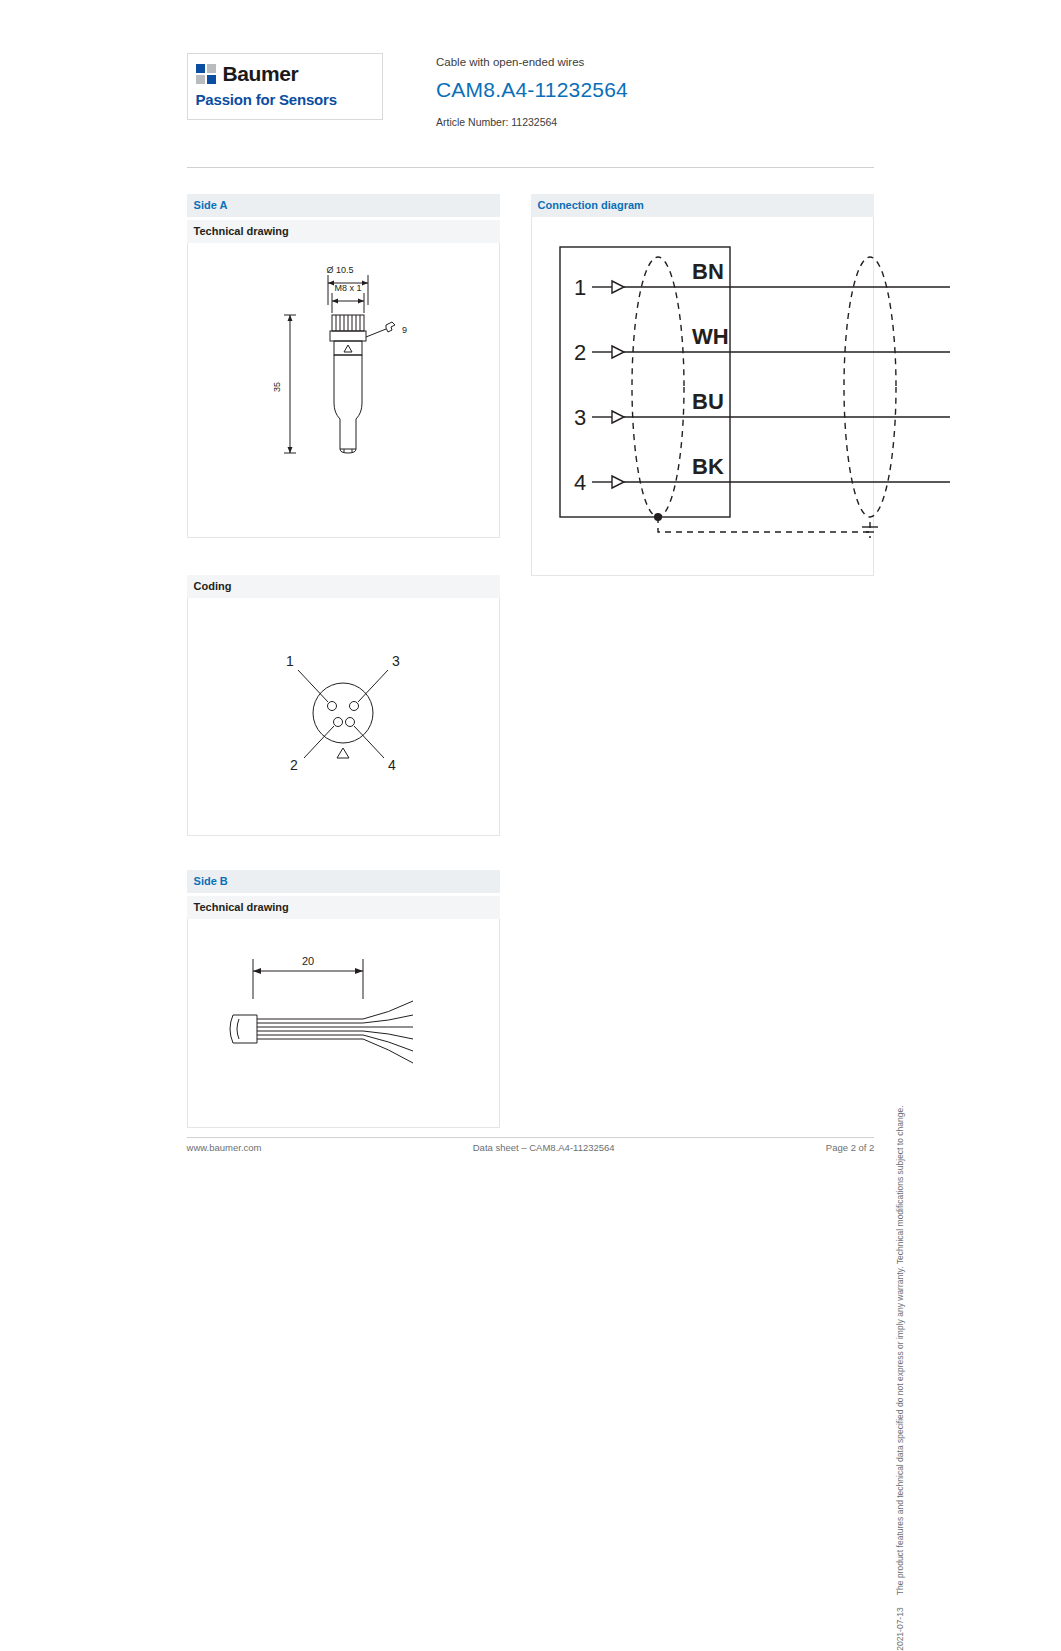Baumer
Passion for Sensors
Cable with open-ended wires
CAM8.A4-11232564
Article Number: 11232564
Side A
Technical drawing
Ø 10.5 M8 x 1 35 9
Coding
1 3 2 4
Side B
Technical drawing
20
Connection diagram
1 2 3 4 BN WH BU BK
2021-07-13 The product features and technical data specified do not express or imply any warranty. Technical modifications subject to change.
www.baumer.com
Data sheet – CAM8.A4-11232564
Page 2 of 2